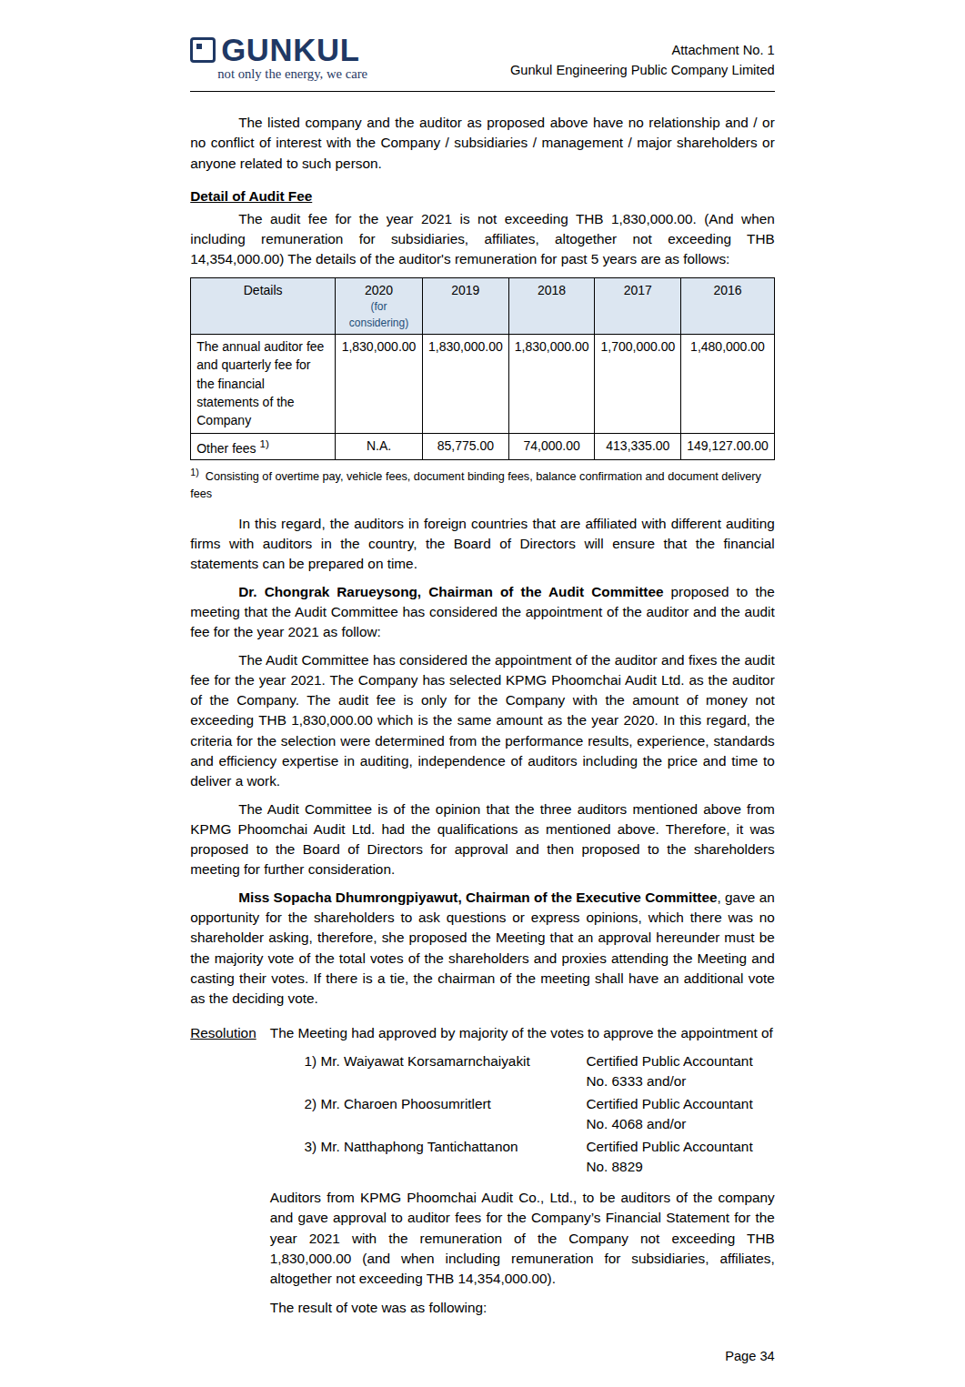GUNKUL
not only the energy, we care
Attachment No. 1
Gunkul Engineering Public Company Limited
The listed company and the auditor as proposed above have no relationship and / or no conflict of interest with the Company / subsidiaries / management / major shareholders or anyone related to such person.
Detail of Audit Fee
The audit fee for the year 2021 is not exceeding THB 1,830,000.00. (And when including remuneration for subsidiaries, affiliates, altogether not exceeding THB 14,354,000.00) The details of the auditor's remuneration for past 5 years are as follows:
| Details | 2020 (for considering) | 2019 | 2018 | 2017 | 2016 |
| --- | --- | --- | --- | --- | --- |
| The annual auditor fee and quarterly fee for the financial statements of the Company | 1,830,000.00 | 1,830,000.00 | 1,830,000.00 | 1,700,000.00 | 1,480,000.00 |
| Other fees 1) | N.A. | 85,775.00 | 74,000.00 | 413,335.00 | 149,127.00.00 |
1) Consisting of overtime pay, vehicle fees, document binding fees, balance confirmation and document delivery fees
In this regard, the auditors in foreign countries that are affiliated with different auditing firms with auditors in the country, the Board of Directors will ensure that the financial statements can be prepared on time.
Dr. Chongrak Rarueysong, Chairman of the Audit Committee proposed to the meeting that the Audit Committee has considered the appointment of the auditor and the audit fee for the year 2021 as follow:
The Audit Committee has considered the appointment of the auditor and fixes the audit fee for the year 2021. The Company has selected KPMG Phoomchai Audit Ltd. as the auditor of the Company. The audit fee is only for the Company with the amount of money not exceeding THB 1,830,000.00 which is the same amount as the year 2020. In this regard, the criteria for the selection were determined from the performance results, experience, standards and efficiency expertise in auditing, independence of auditors including the price and time to deliver a work.
The Audit Committee is of the opinion that the three auditors mentioned above from KPMG Phoomchai Audit Ltd. had the qualifications as mentioned above. Therefore, it was proposed to the Board of Directors for approval and then proposed to the shareholders meeting for further consideration.
Miss Sopacha Dhumrongpiyawut, Chairman of the Executive Committee, gave an opportunity for the shareholders to ask questions or express opinions, which there was no shareholder asking, therefore, she proposed the Meeting that an approval hereunder must be the majority vote of the total votes of the shareholders and proxies attending the Meeting and casting their votes. If there is a tie, the chairman of the meeting shall have an additional vote as the deciding vote.
Resolution
The Meeting had approved by majority of the votes to approve the appointment of
1) Mr. Waiyawat Korsamarnchaiyakit Certified Public Accountant No. 6333 and/or
2) Mr. Charoen Phoosumritlert Certified Public Accountant No. 4068 and/or
3) Mr. Natthaphong Tantichattanon Certified Public Accountant No. 8829
Auditors from KPMG Phoomchai Audit Co., Ltd., to be auditors of the company and gave approval to auditor fees for the Company’s Financial Statement for the year 2021 with the remuneration of the Company not exceeding THB 1,830,000.00 (and when including remuneration for subsidiaries, affiliates, altogether not exceeding THB 14,354,000.00).
The result of vote was as following:
Page 34